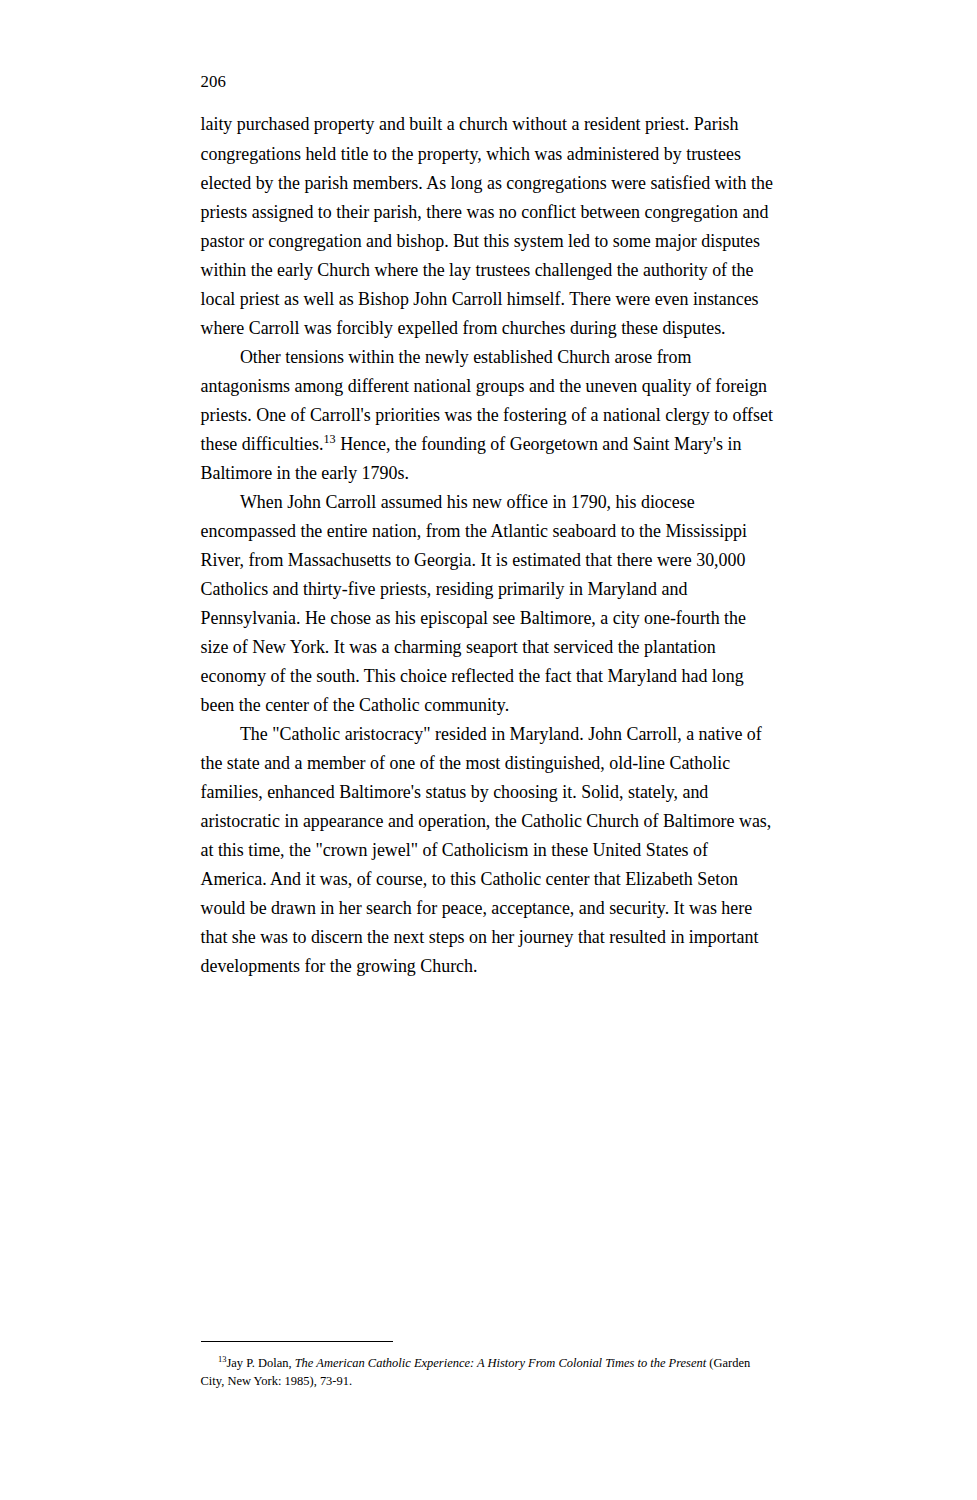206
laity purchased property and built a church without a resident priest. Parish congregations held title to the property, which was administered by trustees elected by the parish members. As long as congregations were satisfied with the priests assigned to their parish, there was no conflict between congregation and pastor or congregation and bishop. But this system led to some major disputes within the early Church where the lay trustees challenged the authority of the local priest as well as Bishop John Carroll himself. There were even instances where Carroll was forcibly expelled from churches during these disputes.
Other tensions within the newly established Church arose from antagonisms among different national groups and the uneven quality of foreign priests. One of Carroll's priorities was the fostering of a national clergy to offset these difficulties.13 Hence, the founding of Georgetown and Saint Mary's in Baltimore in the early 1790s.
When John Carroll assumed his new office in 1790, his diocese encompassed the entire nation, from the Atlantic seaboard to the Mississippi River, from Massachusetts to Georgia. It is estimated that there were 30,000 Catholics and thirty-five priests, residing primarily in Maryland and Pennsylvania. He chose as his episcopal see Baltimore, a city one-fourth the size of New York. It was a charming seaport that serviced the plantation economy of the south. This choice reflected the fact that Maryland had long been the center of the Catholic community.
The "Catholic aristocracy" resided in Maryland. John Carroll, a native of the state and a member of one of the most distinguished, old-line Catholic families, enhanced Baltimore's status by choosing it. Solid, stately, and aristocratic in appearance and operation, the Catholic Church of Baltimore was, at this time, the "crown jewel" of Catholicism in these United States of America. And it was, of course, to this Catholic center that Elizabeth Seton would be drawn in her search for peace, acceptance, and security. It was here that she was to discern the next steps on her journey that resulted in important developments for the growing Church.
13Jay P. Dolan, The American Catholic Experience: A History From Colonial Times to the Present (Garden City, New York: 1985), 73-91.